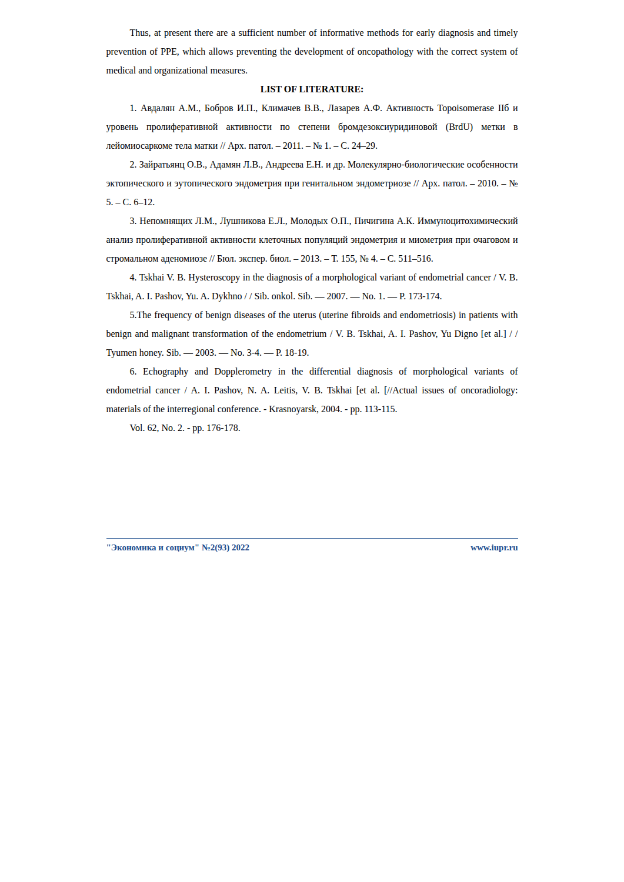Thus, at present there are a sufficient number of informative methods for early diagnosis and timely prevention of PPE, which allows preventing the development of oncopathology with the correct system of medical and organizational measures.
LIST OF LITERATURE:
1. Авдалян А.М., Бобров И.П., Климачев В.В., Лазарев А.Ф. Активность Topoisomerase IIб и уровень пролиферативной активности по степени бромдезоксиуридиновой (BrdU) метки в лейомиосаркоме тела матки // Арх. патол. – 2011. – № 1. – С. 24–29.
2. Зайратьянц О.В., Адамян Л.В., Андреева Е.Н. и др. Молекулярно-биологические особенности эктопического и эутопического эндометрия при генитальном эндометриозе // Арх. патол. – 2010. – № 5. – С. 6–12.
3. Непомнящих Л.М., Лушникова Е.Л., Молодых О.П., Пичигина А.К. Иммуноцитохимический анализ пролиферативной активности клеточных популяций эндометрия и миометрия при очаговом и стромальном аденомиозе // Бюл. экспер. биол. – 2013. – Т. 155, № 4. – С. 511–516.
4. Tskhai V. B. Hysteroscopy in the diagnosis of a morphological variant of endometrial cancer / V. B. Tskhai, A. I. Pashov, Yu. A. Dykhno / / Sib. onkol. Sib. — 2007. — No. 1. — P. 173-174.
5.The frequency of benign diseases of the uterus (uterine fibroids and endometriosis) in patients with benign and malignant transformation of the endometrium / V. B. Tskhai, A. I. Pashov, Yu Digno [et al.] / / Tyumen honey. Sib. — 2003. — No. 3-4. — P. 18-19.
6. Echography and Dopplerometry in the differential diagnosis of morphological variants of endometrial cancer / A. I. Pashov, N. A. Leitis, V. B. Tskhai [et al. [//Actual issues of oncoradiology: materials of the interregional conference. - Krasnoyarsk, 2004. - pp. 113-115.
Vol. 62, No. 2. - pp. 176-178.
"Экономика и социум" №2(93) 2022
www.iupr.ru